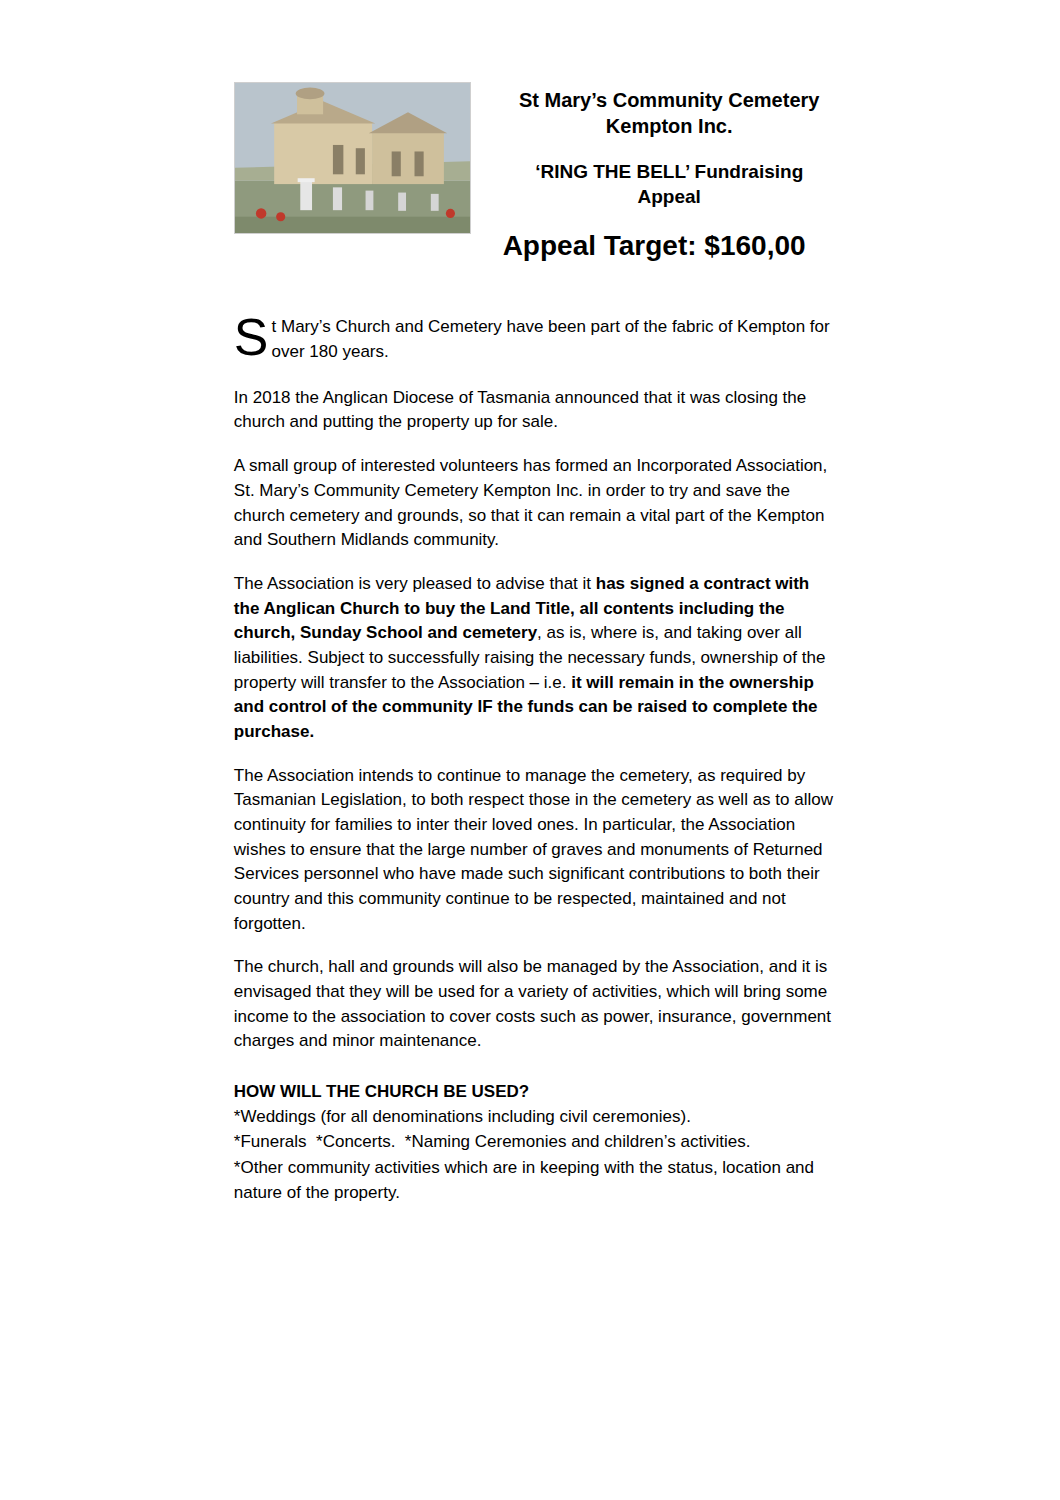St Mary’s Community Cemetery
Kempton Inc.
‘RING THE BELL’ Fundraising Appeal
Appeal Target: $160,00
St Mary’s Church and Cemetery have been part of the fabric of Kempton for over 180 years.
In 2018 the Anglican Diocese of Tasmania announced that it was closing the church and putting the property up for sale.
A small group of interested volunteers has formed an Incorporated Association, St. Mary’s Community Cemetery Kempton Inc. in order to try and save the church cemetery and grounds, so that it can remain a vital part of the Kempton and Southern Midlands community.
The Association is very pleased to advise that it has signed a contract with the Anglican Church to buy the Land Title, all contents including the church, Sunday School and cemetery, as is, where is, and taking over all liabilities. Subject to successfully raising the necessary funds, ownership of the property will transfer to the Association – i.e. it will remain in the ownership and control of the community IF the funds can be raised to complete the purchase.
The Association intends to continue to manage the cemetery, as required by Tasmanian Legislation, to both respect those in the cemetery as well as to allow continuity for families to inter their loved ones. In particular, the Association wishes to ensure that the large number of graves and monuments of Returned Services personnel who have made such significant contributions to both their country and this community continue to be respected, maintained and not forgotten.
The church, hall and grounds will also be managed by the Association, and it is envisaged that they will be used for a variety of activities, which will bring some income to the association to cover costs such as power, insurance, government charges and minor maintenance.
HOW WILL THE CHURCH BE USED?
*Weddings (for all denominations including civil ceremonies). *Funerals *Concerts. *Naming Ceremonies and children’s activities. *Other community activities which are in keeping with the status, location and nature of the property.